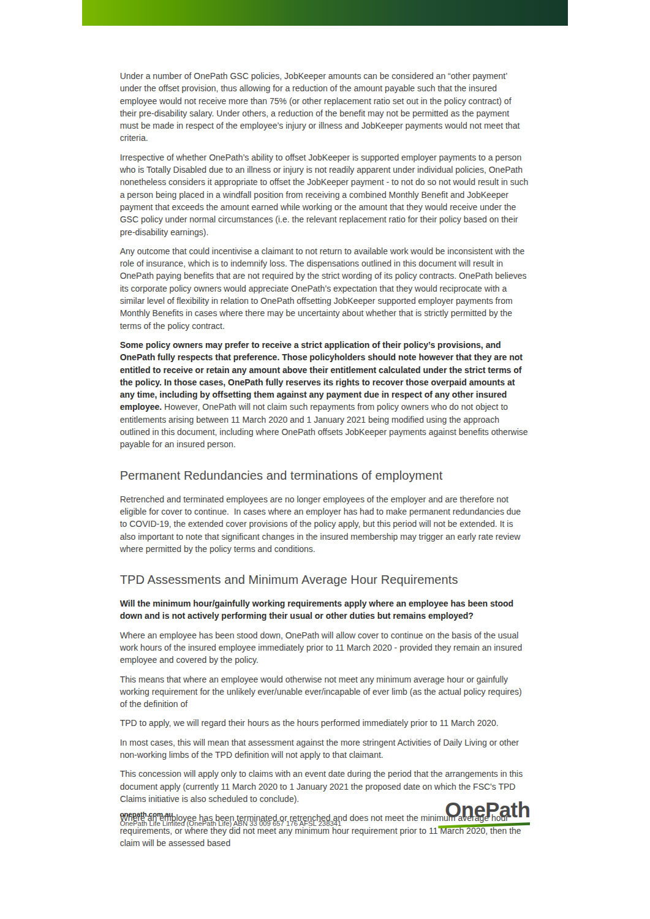Under a number of OnePath GSC policies, JobKeeper amounts can be considered an “other payment’ under the offset provision, thus allowing for a reduction of the amount payable such that the insured employee would not receive more than 75% (or other replacement ratio set out in the policy contract) of their pre-disability salary. Under others, a reduction of the benefit may not be permitted as the payment must be made in respect of the employee’s injury or illness and JobKeeper payments would not meet that criteria.
Irrespective of whether OnePath’s ability to offset JobKeeper is supported employer payments to a person who is Totally Disabled due to an illness or injury is not readily apparent under individual policies, OnePath nonetheless considers it appropriate to offset the JobKeeper payment - to not do so not would result in such a person being placed in a windfall position from receiving a combined Monthly Benefit and JobKeeper payment that exceeds the amount earned while working or the amount that they would receive under the GSC policy under normal circumstances (i.e. the relevant replacement ratio for their policy based on their pre-disability earnings).
Any outcome that could incentivise a claimant to not return to available work would be inconsistent with the role of insurance, which is to indemnify loss. The dispensations outlined in this document will result in OnePath paying benefits that are not required by the strict wording of its policy contracts. OnePath believes its corporate policy owners would appreciate OnePath’s expectation that they would reciprocate with a similar level of flexibility in relation to OnePath offsetting JobKeeper supported employer payments from Monthly Benefits in cases where there may be uncertainty about whether that is strictly permitted by the terms of the policy contract.
Some policy owners may prefer to receive a strict application of their policy’s provisions, and OnePath fully respects that preference. Those policyholders should note however that they are not entitled to receive or retain any amount above their entitlement calculated under the strict terms of the policy. In those cases, OnePath fully reserves its rights to recover those overpaid amounts at any time, including by offsetting them against any payment due in respect of any other insured employee. However, OnePath will not claim such repayments from policy owners who do not object to entitlements arising between 11 March 2020 and 1 January 2021 being modified using the approach outlined in this document, including where OnePath offsets JobKeeper payments against benefits otherwise payable for an insured person.
Permanent Redundancies and terminations of employment
Retrenched and terminated employees are no longer employees of the employer and are therefore not eligible for cover to continue. In cases where an employer has had to make permanent redundancies due to COVID-19, the extended cover provisions of the policy apply, but this period will not be extended. It is also important to note that significant changes in the insured membership may trigger an early rate review where permitted by the policy terms and conditions.
TPD Assessments and Minimum Average Hour Requirements
Will the minimum hour/gainfully working requirements apply where an employee has been stood down and is not actively performing their usual or other duties but remains employed?
Where an employee has been stood down, OnePath will allow cover to continue on the basis of the usual work hours of the insured employee immediately prior to 11 March 2020 - provided they remain an insured employee and covered by the policy.
This means that where an employee would otherwise not meet any minimum average hour or gainfully working requirement for the unlikely ever/unable ever/incapable of ever limb (as the actual policy requires) of the definition of
TPD to apply, we will regard their hours as the hours performed immediately prior to 11 March 2020.
In most cases, this will mean that assessment against the more stringent Activities of Daily Living or other non-working limbs of the TPD definition will not apply to that claimant.
This concession will apply only to claims with an event date during the period that the arrangements in this document apply (currently 11 March 2020 to 1 January 2021 the proposed date on which the FSC's TPD Claims initiative is also scheduled to conclude).
Where an employee has been terminated or retrenched and does not meet the minimum average hour requirements, or where they did not meet any minimum hour requirement prior to 11 March 2020, then the claim will be assessed based
onepath.com.au
OnePath Life Limited (OnePath Life) ABN 33 009 657 176 AFSL 238341
OnePath